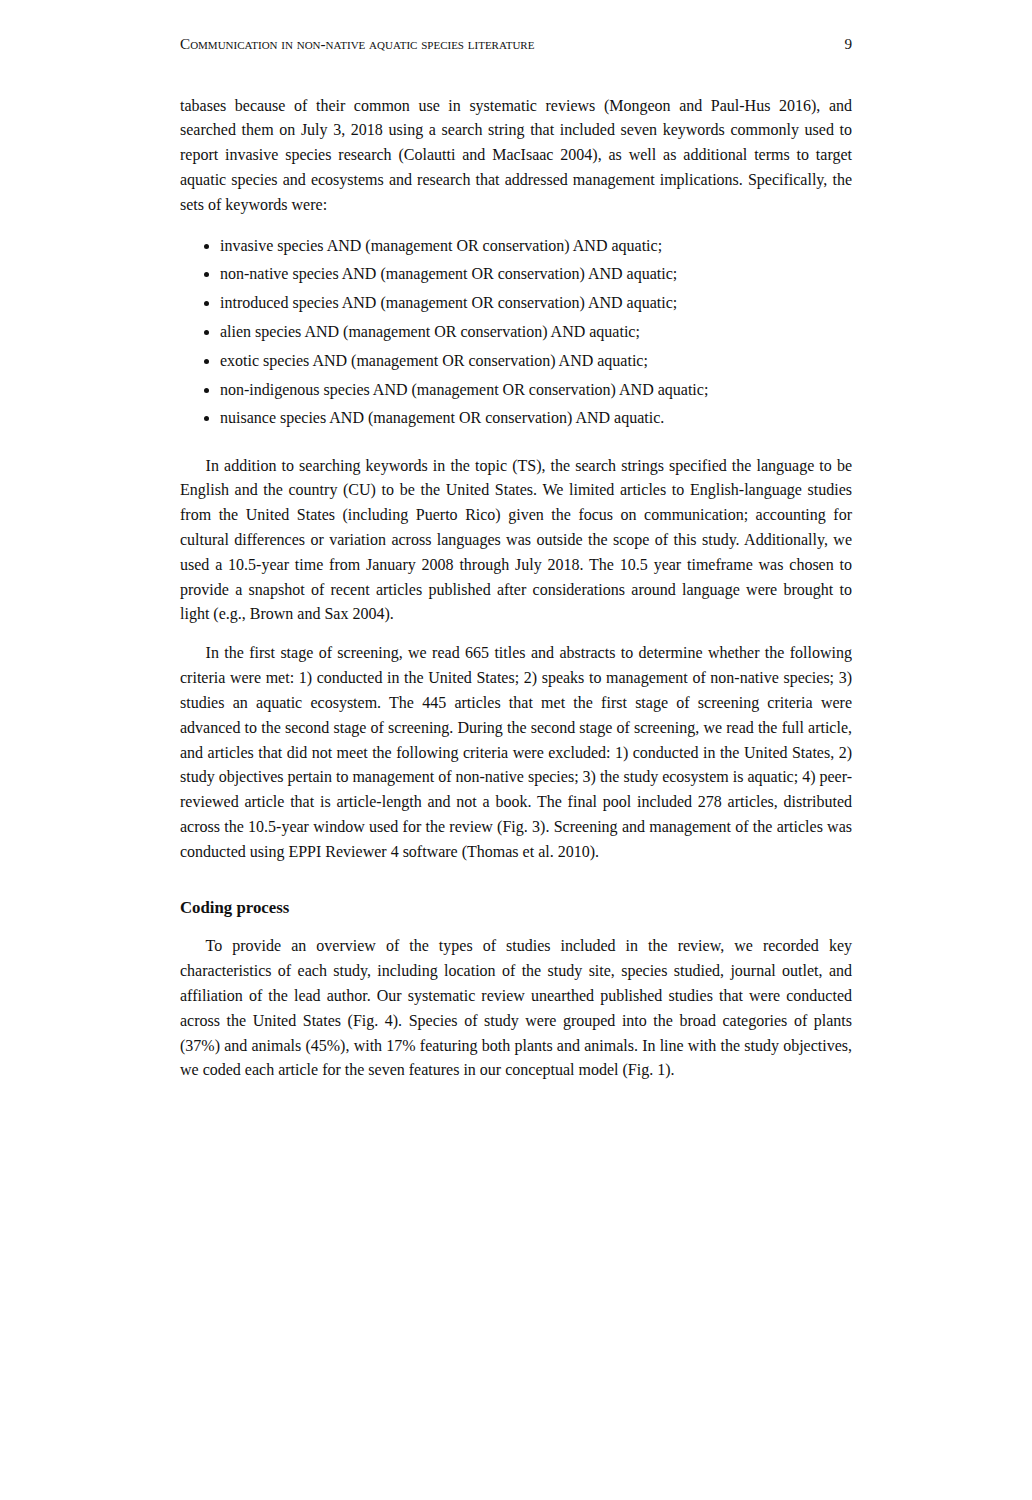Communication in non-native aquatic species literature 9
tabases because of their common use in systematic reviews (Mongeon and Paul-Hus 2016), and searched them on July 3, 2018 using a search string that included seven keywords commonly used to report invasive species research (Colautti and MacIsaac 2004), as well as additional terms to target aquatic species and ecosystems and research that addressed management implications. Specifically, the sets of keywords were:
invasive species AND (management OR conservation) AND aquatic;
non-native species AND (management OR conservation) AND aquatic;
introduced species AND (management OR conservation) AND aquatic;
alien species AND (management OR conservation) AND aquatic;
exotic species AND (management OR conservation) AND aquatic;
non-indigenous species AND (management OR conservation) AND aquatic;
nuisance species AND (management OR conservation) AND aquatic.
In addition to searching keywords in the topic (TS), the search strings specified the language to be English and the country (CU) to be the United States. We limited articles to English-language studies from the United States (including Puerto Rico) given the focus on communication; accounting for cultural differences or variation across languages was outside the scope of this study. Additionally, we used a 10.5-year time from January 2008 through July 2018. The 10.5 year timeframe was chosen to provide a snapshot of recent articles published after considerations around language were brought to light (e.g., Brown and Sax 2004).
In the first stage of screening, we read 665 titles and abstracts to determine whether the following criteria were met: 1) conducted in the United States; 2) speaks to management of non-native species; 3) studies an aquatic ecosystem. The 445 articles that met the first stage of screening criteria were advanced to the second stage of screening. During the second stage of screening, we read the full article, and articles that did not meet the following criteria were excluded: 1) conducted in the United States, 2) study objectives pertain to management of non-native species; 3) the study ecosystem is aquatic; 4) peer-reviewed article that is article-length and not a book. The final pool included 278 articles, distributed across the 10.5-year window used for the review (Fig. 3). Screening and management of the articles was conducted using EPPI Reviewer 4 software (Thomas et al. 2010).
Coding process
To provide an overview of the types of studies included in the review, we recorded key characteristics of each study, including location of the study site, species studied, journal outlet, and affiliation of the lead author. Our systematic review unearthed published studies that were conducted across the United States (Fig. 4). Species of study were grouped into the broad categories of plants (37%) and animals (45%), with 17% featuring both plants and animals. In line with the study objectives, we coded each article for the seven features in our conceptual model (Fig. 1).